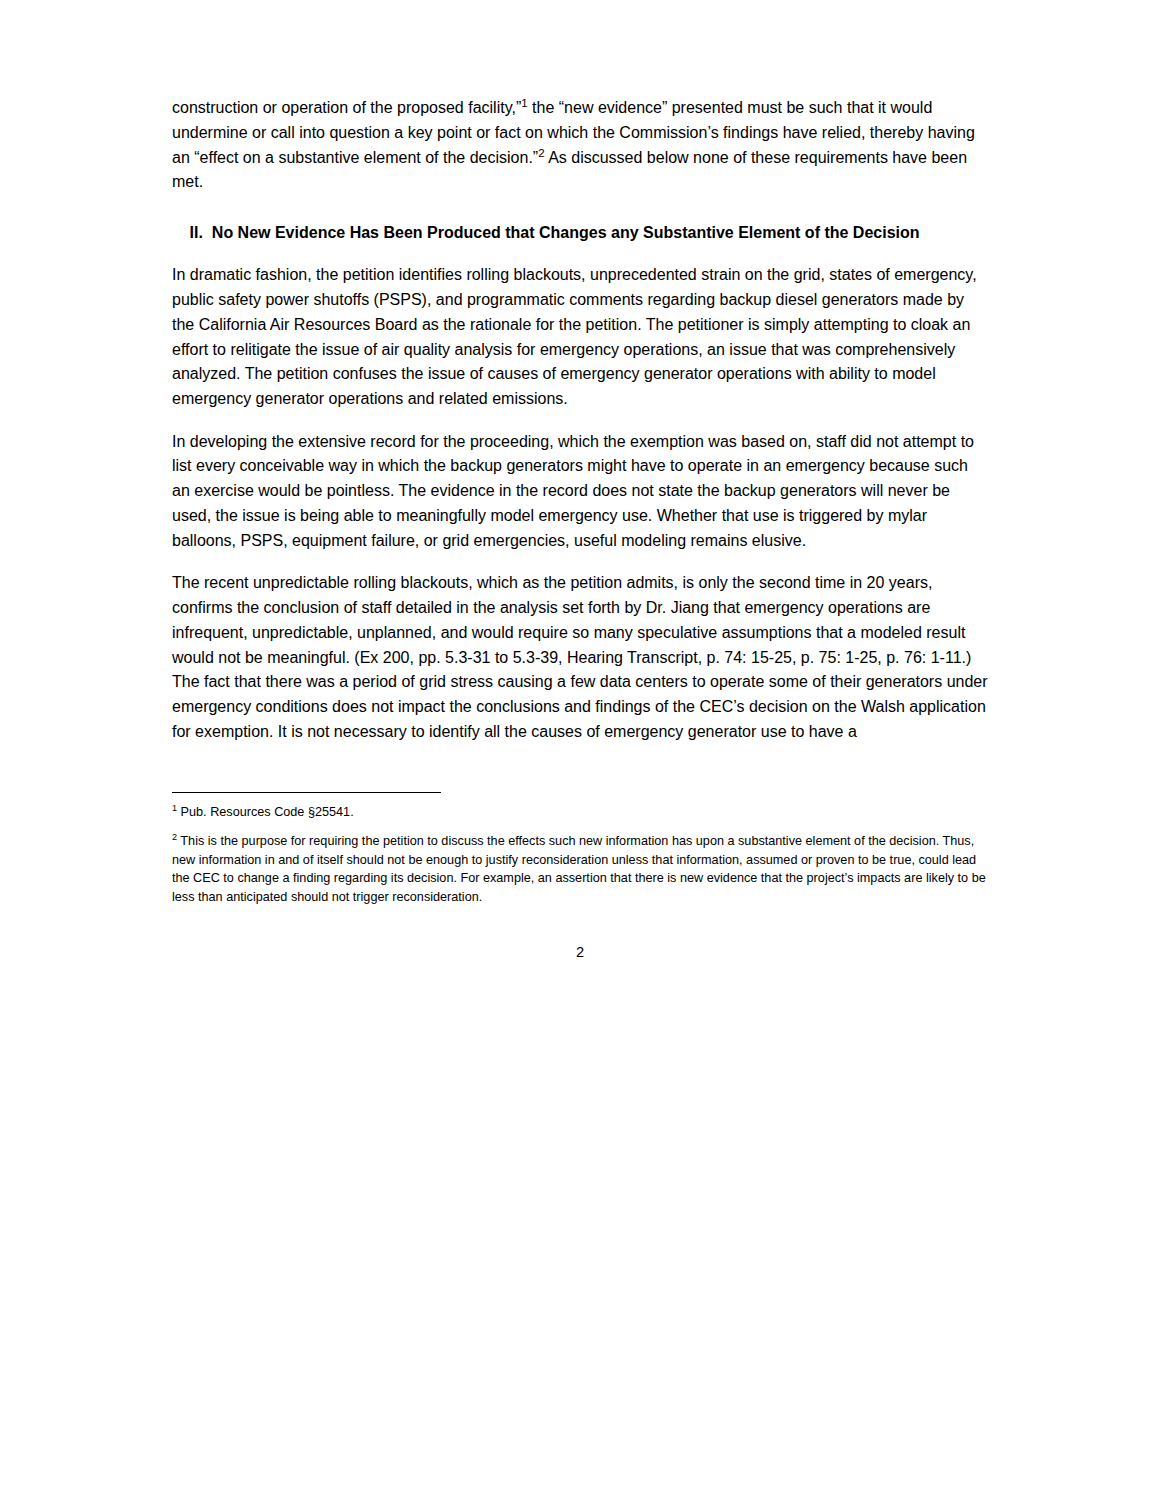construction or operation of the proposed facility,”1 the “new evidence” presented must be such that it would undermine or call into question a key point or fact on which the Commission’s findings have relied, thereby having an “effect on a substantive element of the decision.”2 As discussed below none of these requirements have been met.
II. No New Evidence Has Been Produced that Changes any Substantive Element of the Decision
In dramatic fashion, the petition identifies rolling blackouts, unprecedented strain on the grid, states of emergency, public safety power shutoffs (PSPS), and programmatic comments regarding backup diesel generators made by the California Air Resources Board as the rationale for the petition. The petitioner is simply attempting to cloak an effort to relitigate the issue of air quality analysis for emergency operations, an issue that was comprehensively analyzed. The petition confuses the issue of causes of emergency generator operations with ability to model emergency generator operations and related emissions.
In developing the extensive record for the proceeding, which the exemption was based on, staff did not attempt to list every conceivable way in which the backup generators might have to operate in an emergency because such an exercise would be pointless. The evidence in the record does not state the backup generators will never be used, the issue is being able to meaningfully model emergency use. Whether that use is triggered by mylar balloons, PSPS, equipment failure, or grid emergencies, useful modeling remains elusive.
The recent unpredictable rolling blackouts, which as the petition admits, is only the second time in 20 years, confirms the conclusion of staff detailed in the analysis set forth by Dr. Jiang that emergency operations are infrequent, unpredictable, unplanned, and would require so many speculative assumptions that a modeled result would not be meaningful. (Ex 200, pp. 5.3-31 to 5.3-39, Hearing Transcript, p. 74: 15-25, p. 75: 1-25, p. 76: 1-11.) The fact that there was a period of grid stress causing a few data centers to operate some of their generators under emergency conditions does not impact the conclusions and findings of the CEC’s decision on the Walsh application for exemption. It is not necessary to identify all the causes of emergency generator use to have a
1 Pub. Resources Code §25541.
2 This is the purpose for requiring the petition to discuss the effects such new information has upon a substantive element of the decision. Thus, new information in and of itself should not be enough to justify reconsideration unless that information, assumed or proven to be true, could lead the CEC to change a finding regarding its decision. For example, an assertion that there is new evidence that the project’s impacts are likely to be less than anticipated should not trigger reconsideration.
2